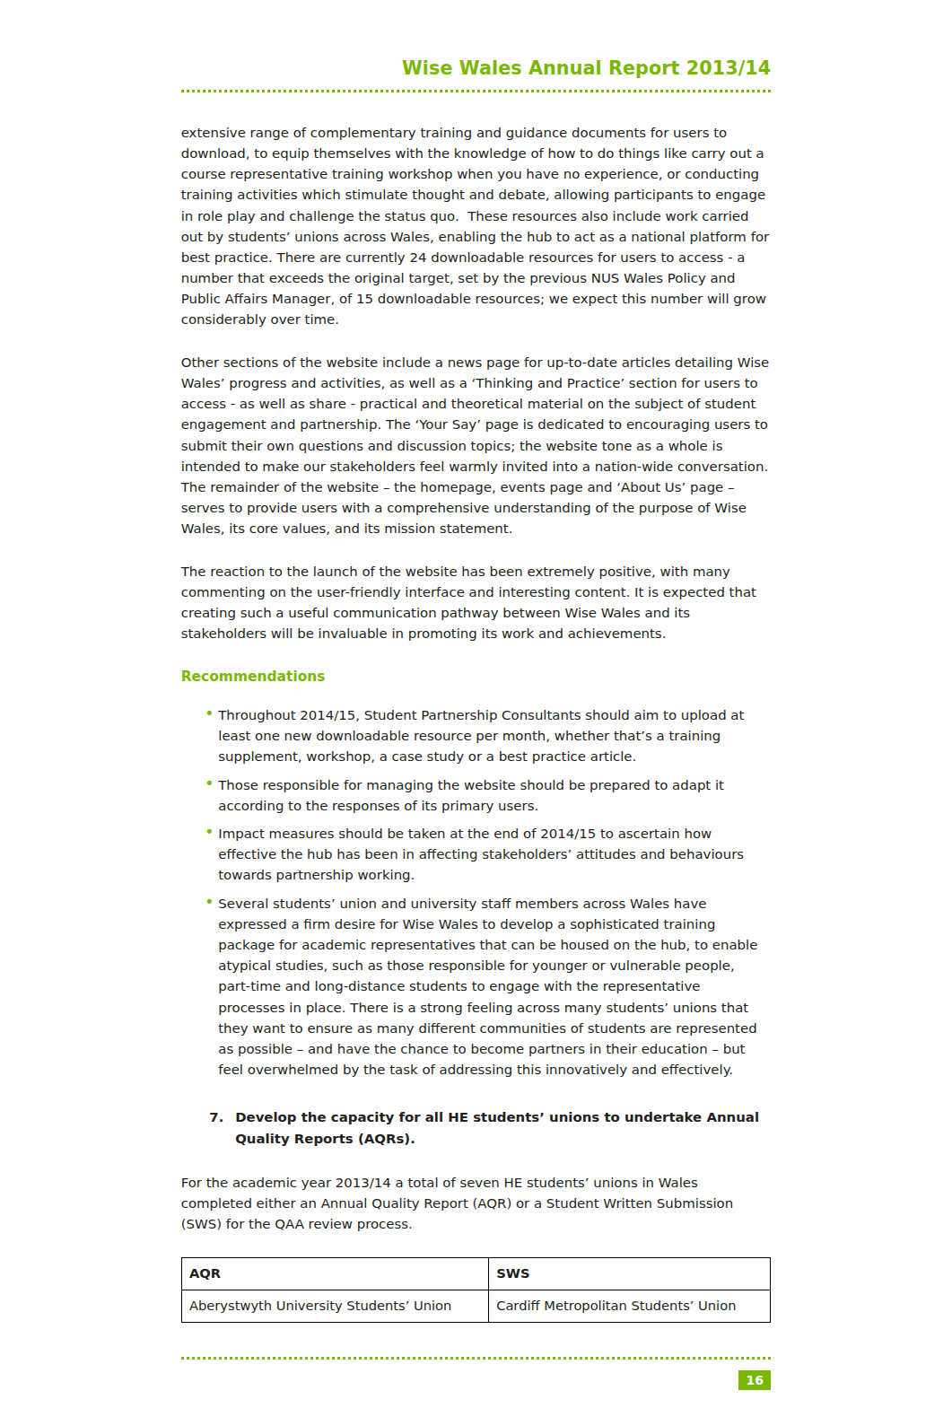Wise Wales Annual Report 2013/14
extensive range of complementary training and guidance documents for users to download, to equip themselves with the knowledge of how to do things like carry out a course representative training workshop when you have no experience, or conducting training activities which stimulate thought and debate, allowing participants to engage in role play and challenge the status quo. These resources also include work carried out by students’ unions across Wales, enabling the hub to act as a national platform for best practice. There are currently 24 downloadable resources for users to access - a number that exceeds the original target, set by the previous NUS Wales Policy and Public Affairs Manager, of 15 downloadable resources; we expect this number will grow considerably over time.
Other sections of the website include a news page for up-to-date articles detailing Wise Wales’ progress and activities, as well as a ‘Thinking and Practice’ section for users to access - as well as share - practical and theoretical material on the subject of student engagement and partnership. The ‘Your Say’ page is dedicated to encouraging users to submit their own questions and discussion topics; the website tone as a whole is intended to make our stakeholders feel warmly invited into a nation-wide conversation. The remainder of the website – the homepage, events page and ‘About Us’ page – serves to provide users with a comprehensive understanding of the purpose of Wise Wales, its core values, and its mission statement.
The reaction to the launch of the website has been extremely positive, with many commenting on the user-friendly interface and interesting content. It is expected that creating such a useful communication pathway between Wise Wales and its stakeholders will be invaluable in promoting its work and achievements.
Recommendations
Throughout 2014/15, Student Partnership Consultants should aim to upload at least one new downloadable resource per month, whether that’s a training supplement, workshop, a case study or a best practice article.
Those responsible for managing the website should be prepared to adapt it according to the responses of its primary users.
Impact measures should be taken at the end of 2014/15 to ascertain how effective the hub has been in affecting stakeholders’ attitudes and behaviours towards partnership working.
Several students’ union and university staff members across Wales have expressed a firm desire for Wise Wales to develop a sophisticated training package for academic representatives that can be housed on the hub, to enable atypical studies, such as those responsible for younger or vulnerable people, part-time and long-distance students to engage with the representative processes in place. There is a strong feeling across many students’ unions that they want to ensure as many different communities of students are represented as possible – and have the chance to become partners in their education – but feel overwhelmed by the task of addressing this innovatively and effectively.
Develop the capacity for all HE students’ unions to undertake Annual Quality Reports (AQRs).
For the academic year 2013/14 a total of seven HE students’ unions in Wales completed either an Annual Quality Report (AQR) or a Student Written Submission (SWS) for the QAA review process.
| AQR | SWS |
| --- | --- |
| Aberystwyth University Students’ Union | Cardiff Metropolitan Students’ Union |
16